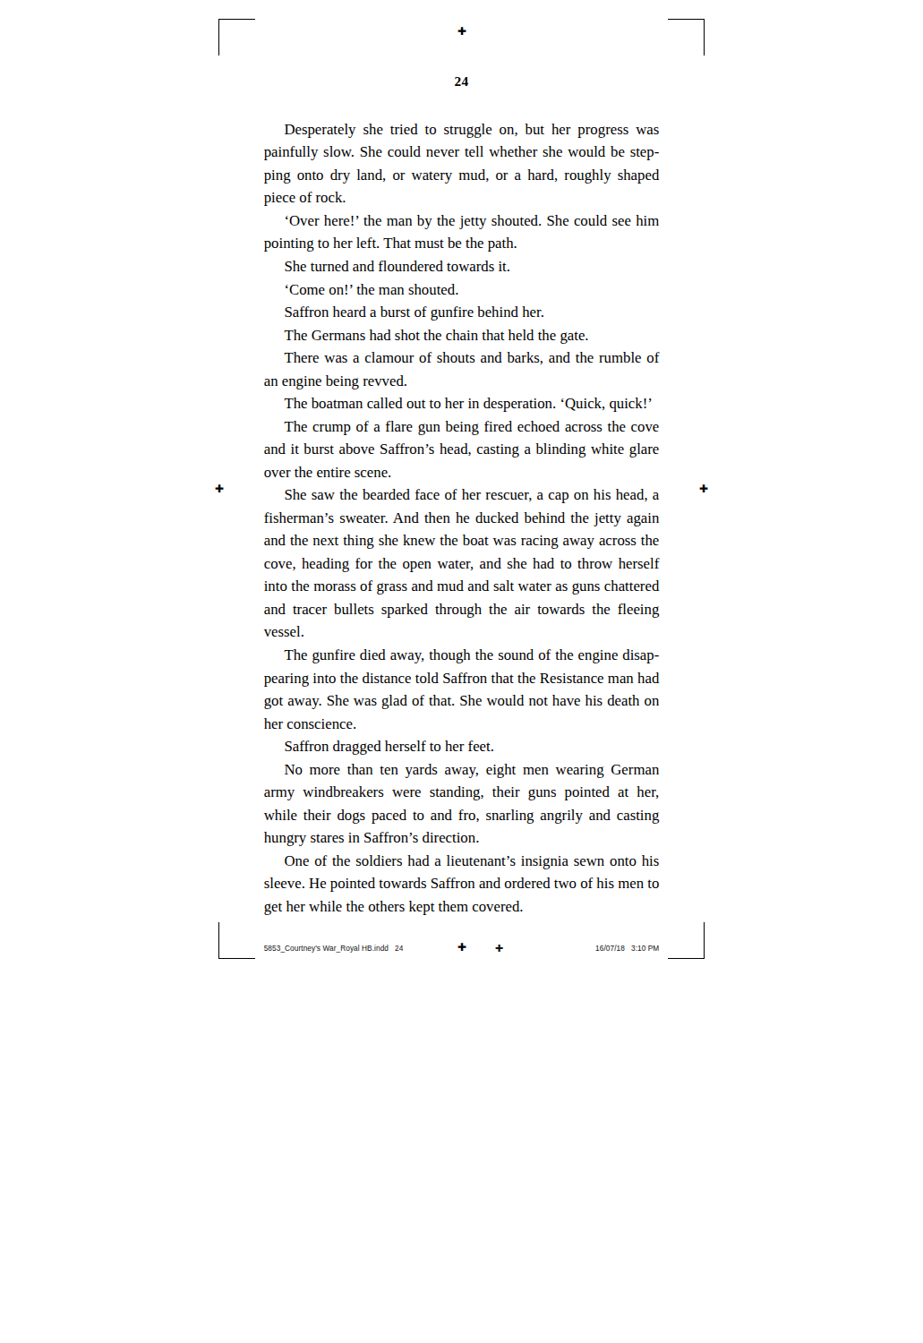✚ ✚ ✚ ✚
24
Desperately she tried to struggle on, but her progress was painfully slow. She could never tell whether she would be stepping onto dry land, or watery mud, or a hard, roughly shaped piece of rock.
‘Over here!’ the man by the jetty shouted. She could see him pointing to her left. That must be the path.
She turned and floundered towards it.
‘Come on!’ the man shouted.
Saffron heard a burst of gunfire behind her.
The Germans had shot the chain that held the gate.
There was a clamour of shouts and barks, and the rumble of an engine being revved.
The boatman called out to her in desperation. ‘Quick, quick!’
The crump of a flare gun being fired echoed across the cove and it burst above Saffron’s head, casting a blinding white glare over the entire scene.
She saw the bearded face of her rescuer, a cap on his head, a fisherman’s sweater. And then he ducked behind the jetty again and the next thing she knew the boat was racing away across the cove, heading for the open water, and she had to throw herself into the morass of grass and mud and salt water as guns chattered and tracer bullets sparked through the air towards the fleeing vessel.
The gunfire died away, though the sound of the engine disappearing into the distance told Saffron that the Resistance man had got away. She was glad of that. She would not have his death on her conscience.
Saffron dragged herself to her feet.
No more than ten yards away, eight men wearing German army windbreakers were standing, their guns pointed at her, while their dogs paced to and fro, snarling angrily and casting hungry stares in Saffron’s direction.
One of the soldiers had a lieutenant’s insignia sewn onto his sleeve. He pointed towards Saffron and ordered two of his men to get her while the others kept them covered.
5853_Courtney's War_Royal HB.indd 24 ✚ 16/07/18 3:10 PM